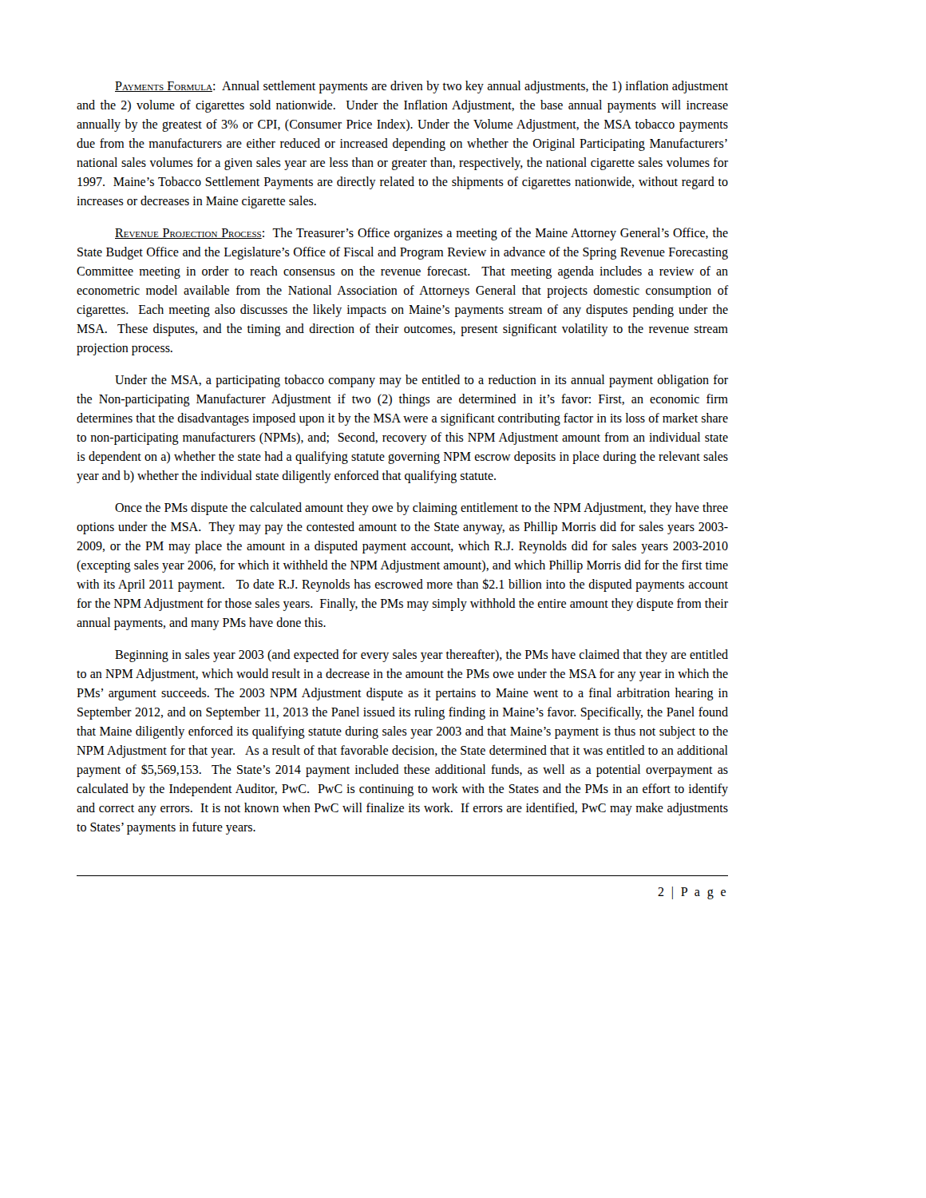Payments Formula: Annual settlement payments are driven by two key annual adjustments, the 1) inflation adjustment and the 2) volume of cigarettes sold nationwide. Under the Inflation Adjustment, the base annual payments will increase annually by the greatest of 3% or CPI, (Consumer Price Index). Under the Volume Adjustment, the MSA tobacco payments due from the manufacturers are either reduced or increased depending on whether the Original Participating Manufacturers’ national sales volumes for a given sales year are less than or greater than, respectively, the national cigarette sales volumes for 1997. Maine’s Tobacco Settlement Payments are directly related to the shipments of cigarettes nationwide, without regard to increases or decreases in Maine cigarette sales.
Revenue Projection Process: The Treasurer’s Office organizes a meeting of the Maine Attorney General’s Office, the State Budget Office and the Legislature’s Office of Fiscal and Program Review in advance of the Spring Revenue Forecasting Committee meeting in order to reach consensus on the revenue forecast. That meeting agenda includes a review of an econometric model available from the National Association of Attorneys General that projects domestic consumption of cigarettes. Each meeting also discusses the likely impacts on Maine’s payments stream of any disputes pending under the MSA. These disputes, and the timing and direction of their outcomes, present significant volatility to the revenue stream projection process.
Under the MSA, a participating tobacco company may be entitled to a reduction in its annual payment obligation for the Non-participating Manufacturer Adjustment if two (2) things are determined in it’s favor: First, an economic firm determines that the disadvantages imposed upon it by the MSA were a significant contributing factor in its loss of market share to non-participating manufacturers (NPMs), and; Second, recovery of this NPM Adjustment amount from an individual state is dependent on a) whether the state had a qualifying statute governing NPM escrow deposits in place during the relevant sales year and b) whether the individual state diligently enforced that qualifying statute.
Once the PMs dispute the calculated amount they owe by claiming entitlement to the NPM Adjustment, they have three options under the MSA. They may pay the contested amount to the State anyway, as Phillip Morris did for sales years 2003-2009, or the PM may place the amount in a disputed payment account, which R.J. Reynolds did for sales years 2003-2010 (excepting sales year 2006, for which it withheld the NPM Adjustment amount), and which Phillip Morris did for the first time with its April 2011 payment. To date R.J. Reynolds has escrowed more than $2.1 billion into the disputed payments account for the NPM Adjustment for those sales years. Finally, the PMs may simply withhold the entire amount they dispute from their annual payments, and many PMs have done this.
Beginning in sales year 2003 (and expected for every sales year thereafter), the PMs have claimed that they are entitled to an NPM Adjustment, which would result in a decrease in the amount the PMs owe under the MSA for any year in which the PMs’ argument succeeds. The 2003 NPM Adjustment dispute as it pertains to Maine went to a final arbitration hearing in September 2012, and on September 11, 2013 the Panel issued its ruling finding in Maine’s favor. Specifically, the Panel found that Maine diligently enforced its qualifying statute during sales year 2003 and that Maine’s payment is thus not subject to the NPM Adjustment for that year. As a result of that favorable decision, the State determined that it was entitled to an additional payment of $5,569,153. The State’s 2014 payment included these additional funds, as well as a potential overpayment as calculated by the Independent Auditor, PwC. PwC is continuing to work with the States and the PMs in an effort to identify and correct any errors. It is not known when PwC will finalize its work. If errors are identified, PwC may make adjustments to States’ payments in future years.
2 | P a g e